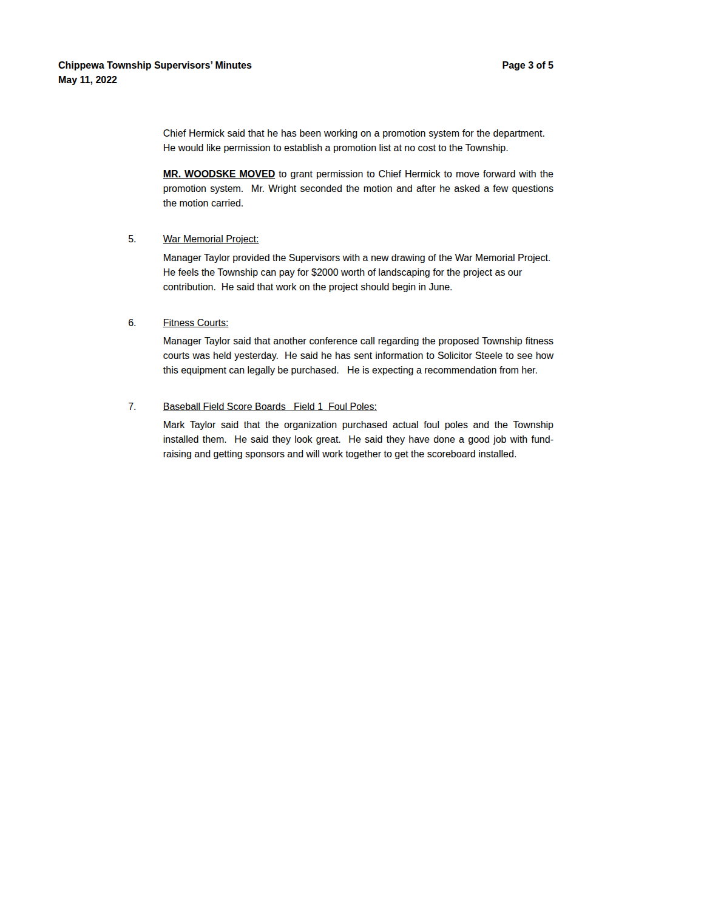Chippewa Township Supervisors’ Minutes
May 11, 2022
Page 3 of 5
Chief Hermick said that he has been working on a promotion system for the department. He would like permission to establish a promotion list at no cost to the Township.
MR. WOODSKE MOVED to grant permission to Chief Hermick to move forward with the promotion system. Mr. Wright seconded the motion and after he asked a few questions the motion carried.
5.
War Memorial Project:
Manager Taylor provided the Supervisors with a new drawing of the War Memorial Project. He feels the Township can pay for $2000 worth of landscaping for the project as our contribution. He said that work on the project should begin in June.
6.
Fitness Courts:
Manager Taylor said that another conference call regarding the proposed Township fitness courts was held yesterday. He said he has sent information to Solicitor Steele to see how this equipment can legally be purchased. He is expecting a recommendation from her.
7.
Baseball Field Score Boards Field 1 Foul Poles:
Mark Taylor said that the organization purchased actual foul poles and the Township installed them. He said they look great. He said they have done a good job with fund-raising and getting sponsors and will work together to get the scoreboard installed.